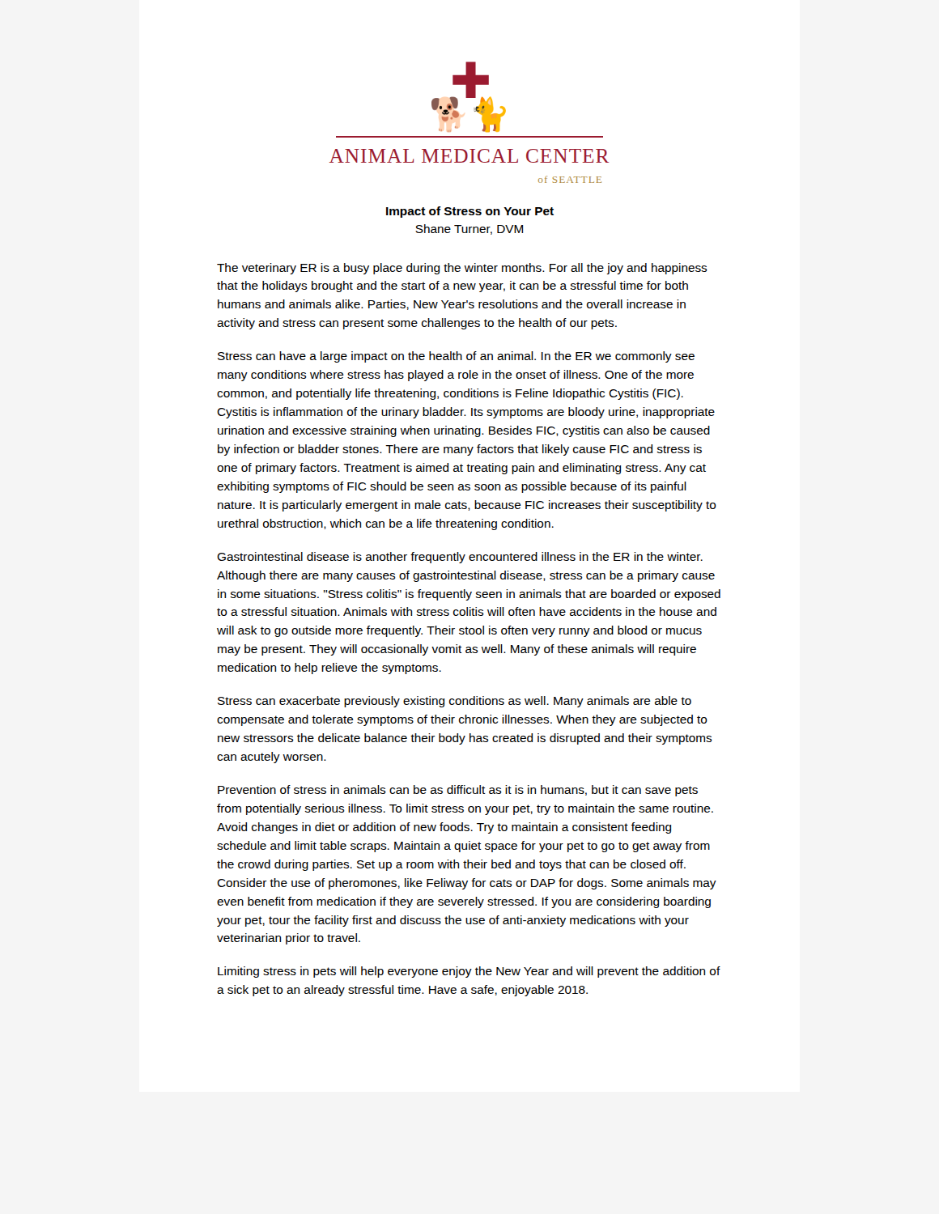✚ 🐕🐈
ANIMAL MEDICAL CENTER of SEATTLE
Impact of Stress on Your Pet
Shane Turner, DVM
The veterinary ER is a busy place during the winter months. For all the joy and happiness that the holidays brought and the start of a new year, it can be a stressful time for both humans and animals alike. Parties, New Year's resolutions and the overall increase in activity and stress can present some challenges to the health of our pets.
Stress can have a large impact on the health of an animal. In the ER we commonly see many conditions where stress has played a role in the onset of illness. One of the more common, and potentially life threatening, conditions is Feline Idiopathic Cystitis (FIC). Cystitis is inflammation of the urinary bladder. Its symptoms are bloody urine, inappropriate urination and excessive straining when urinating. Besides FIC, cystitis can also be caused by infection or bladder stones. There are many factors that likely cause FIC and stress is one of primary factors. Treatment is aimed at treating pain and eliminating stress. Any cat exhibiting symptoms of FIC should be seen as soon as possible because of its painful nature. It is particularly emergent in male cats, because FIC increases their susceptibility to urethral obstruction, which can be a life threatening condition.
Gastrointestinal disease is another frequently encountered illness in the ER in the winter. Although there are many causes of gastrointestinal disease, stress can be a primary cause in some situations. "Stress colitis" is frequently seen in animals that are boarded or exposed to a stressful situation. Animals with stress colitis will often have accidents in the house and will ask to go outside more frequently. Their stool is often very runny and blood or mucus may be present. They will occasionally vomit as well. Many of these animals will require medication to help relieve the symptoms.
Stress can exacerbate previously existing conditions as well. Many animals are able to compensate and tolerate symptoms of their chronic illnesses. When they are subjected to new stressors the delicate balance their body has created is disrupted and their symptoms can acutely worsen.
Prevention of stress in animals can be as difficult as it is in humans, but it can save pets from potentially serious illness. To limit stress on your pet, try to maintain the same routine. Avoid changes in diet or addition of new foods. Try to maintain a consistent feeding schedule and limit table scraps. Maintain a quiet space for your pet to go to get away from the crowd during parties. Set up a room with their bed and toys that can be closed off. Consider the use of pheromones, like Feliway for cats or DAP for dogs. Some animals may even benefit from medication if they are severely stressed. If you are considering boarding your pet, tour the facility first and discuss the use of anti-anxiety medications with your veterinarian prior to travel.
Limiting stress in pets will help everyone enjoy the New Year and will prevent the addition of a sick pet to an already stressful time. Have a safe, enjoyable 2018.